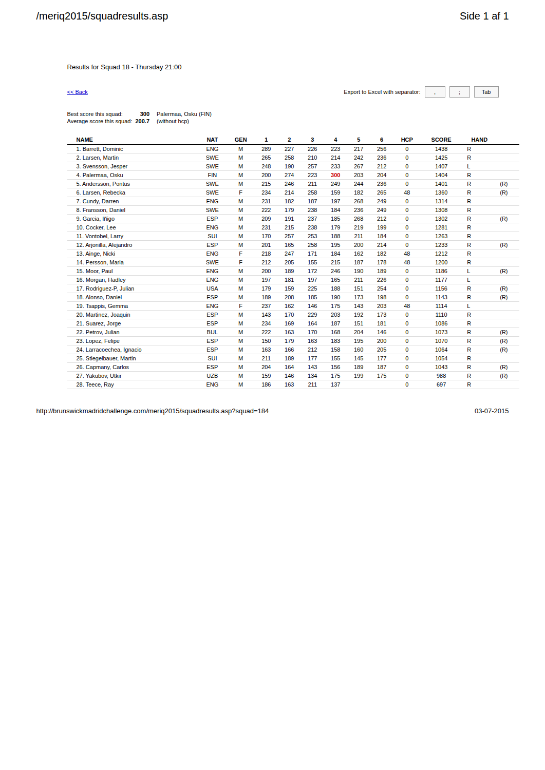/meriq2015/squadresults.asp
Side 1 af 1
Results for Squad 18 - Thursday 21:00
<< Back
Export to Excel with separator: , ; Tab
| Best score this squad: | 300 | Palermaa, Osku (FIN) |
| Average score this squad: | 200.7 | (without hcp) |
| NAME | NAT | GEN | 1 | 2 | 3 | 4 | 5 | 6 | HCP | SCORE | HAND | |
| --- | --- | --- | --- | --- | --- | --- | --- | --- | --- | --- | --- | --- |
| 1. Barrett, Dominic | ENG | M | 289 | 227 | 226 | 223 | 217 | 256 | 0 | 1438 | R | |
| 2. Larsen, Martin | SWE | M | 265 | 258 | 210 | 214 | 242 | 236 | 0 | 1425 | R | |
| 3. Svensson, Jesper | SWE | M | 248 | 190 | 257 | 233 | 267 | 212 | 0 | 1407 | L | |
| 4. Palermaa, Osku | FIN | M | 200 | 274 | 223 | 300 | 203 | 204 | 0 | 1404 | R | |
| 5. Andersson, Pontus | SWE | M | 215 | 246 | 211 | 249 | 244 | 236 | 0 | 1401 | R | (R) |
| 6. Larsen, Rebecka | SWE | F | 234 | 214 | 258 | 159 | 182 | 265 | 48 | 1360 | R | (R) |
| 7. Cundy, Darren | ENG | M | 231 | 182 | 187 | 197 | 268 | 249 | 0 | 1314 | R | |
| 8. Fransson, Daniel | SWE | M | 222 | 179 | 238 | 184 | 236 | 249 | 0 | 1308 | R | |
| 9. Garcia, Iñigo | ESP | M | 209 | 191 | 237 | 185 | 268 | 212 | 0 | 1302 | R | (R) |
| 10. Cocker, Lee | ENG | M | 231 | 215 | 238 | 179 | 219 | 199 | 0 | 1281 | R | |
| 11. Vontobel, Larry | SUI | M | 170 | 257 | 253 | 188 | 211 | 184 | 0 | 1263 | R | |
| 12. Arjonilla, Alejandro | ESP | M | 201 | 165 | 258 | 195 | 200 | 214 | 0 | 1233 | R | (R) |
| 13. Ainge, Nicki | ENG | F | 218 | 247 | 171 | 184 | 162 | 182 | 48 | 1212 | R | |
| 14. Persson, Maria | SWE | F | 212 | 205 | 155 | 215 | 187 | 178 | 48 | 1200 | R | |
| 15. Moor, Paul | ENG | M | 200 | 189 | 172 | 246 | 190 | 189 | 0 | 1186 | L | (R) |
| 16. Morgan, Hadley | ENG | M | 197 | 181 | 197 | 165 | 211 | 226 | 0 | 1177 | L | |
| 17. Rodriguez-P, Julian | USA | M | 179 | 159 | 225 | 188 | 151 | 254 | 0 | 1156 | R | (R) |
| 18. Alonso, Daniel | ESP | M | 189 | 208 | 185 | 190 | 173 | 198 | 0 | 1143 | R | (R) |
| 19. Tsappis, Gemma | ENG | F | 237 | 162 | 146 | 175 | 143 | 203 | 48 | 1114 | L | |
| 20. Martinez, Joaquin | ESP | M | 143 | 170 | 229 | 203 | 192 | 173 | 0 | 1110 | R | |
| 21. Suarez, Jorge | ESP | M | 234 | 169 | 164 | 187 | 151 | 181 | 0 | 1086 | R | |
| 22. Petrov, Julian | BUL | M | 222 | 163 | 170 | 168 | 204 | 146 | 0 | 1073 | R | (R) |
| 23. Lopez, Felipe | ESP | M | 150 | 179 | 163 | 183 | 195 | 200 | 0 | 1070 | R | (R) |
| 24. Larracoechea, Ignacio | ESP | M | 163 | 166 | 212 | 158 | 160 | 205 | 0 | 1064 | R | (R) |
| 25. Stiegelbauer, Martin | SUI | M | 211 | 189 | 177 | 155 | 145 | 177 | 0 | 1054 | R | |
| 26. Capmany, Carlos | ESP | M | 204 | 164 | 143 | 156 | 189 | 187 | 0 | 1043 | R | (R) |
| 27. Yakubov, Utkir | UZB | M | 159 | 146 | 134 | 175 | 199 | 175 | 0 | 988 | R | (R) |
| 28. Teece, Ray | ENG | M | 186 | 163 | 211 | 137 | | | 0 | 697 | R | |
http://brunswickmadridchallenge.com/meriq2015/squadresults.asp?squad=184
03-07-2015